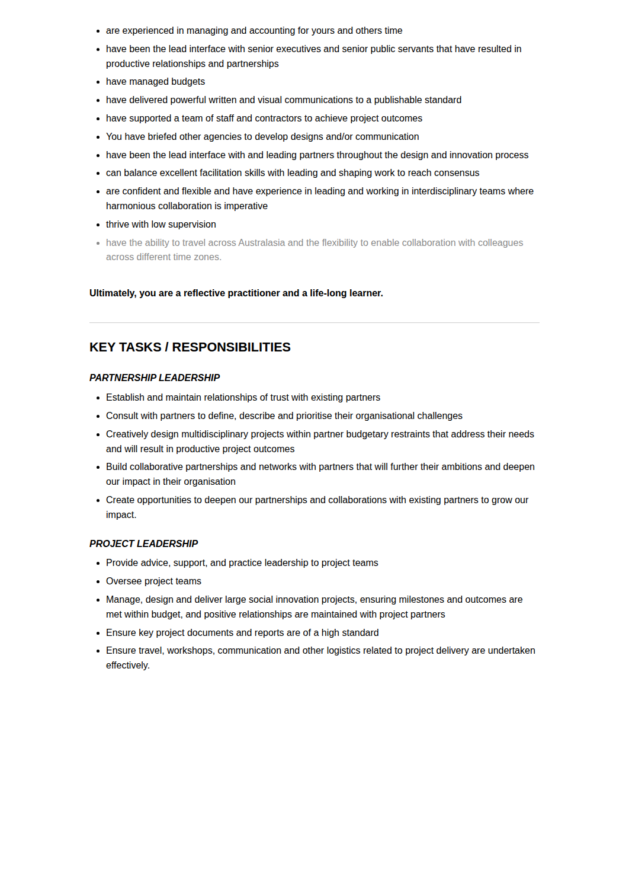are experienced in managing and accounting for yours and others time
have been the lead interface with senior executives and senior public servants that have resulted in productive relationships and partnerships
have managed budgets
have delivered powerful written and visual communications to a publishable standard
have supported a team of staff and contractors to achieve project outcomes
You have briefed other agencies to develop designs and/or communication
have been the lead interface with and leading partners throughout the design and innovation process
can balance excellent facilitation skills with leading and shaping work to reach consensus
are confident and flexible and have experience in leading and working in interdisciplinary teams where harmonious collaboration is imperative
thrive with low supervision
have the ability to travel across Australasia and the flexibility to enable collaboration with colleagues across different time zones.
Ultimately, you are a reflective practitioner and a life-long learner.
KEY TASKS / RESPONSIBILITIES
PARTNERSHIP LEADERSHIP
Establish and maintain relationships of trust with existing partners
Consult with partners to define, describe and prioritise their organisational challenges
Creatively design multidisciplinary projects within partner budgetary restraints that address their needs and will result in productive project outcomes
Build collaborative partnerships and networks with partners that will further their ambitions and deepen our impact in their organisation
Create opportunities to deepen our partnerships and collaborations with existing partners to grow our impact.
PROJECT LEADERSHIP
Provide advice, support, and practice leadership to project teams
Oversee project teams
Manage, design and deliver large social innovation projects, ensuring milestones and outcomes are met within budget, and positive relationships are maintained with project partners
Ensure key project documents and reports are of a high standard
Ensure travel, workshops, communication and other logistics related to project delivery are undertaken effectively.